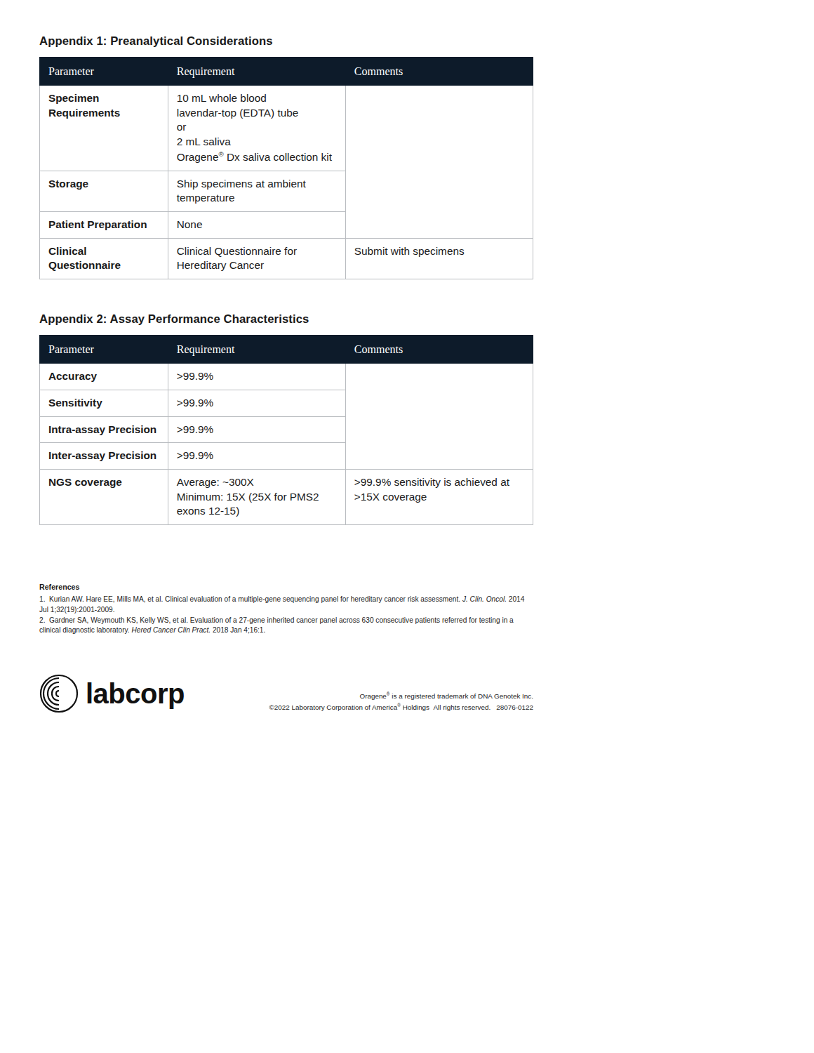Appendix 1: Preanalytical Considerations
| Parameter | Requirement | Comments |
| --- | --- | --- |
| Specimen Requirements | 10 mL whole blood lavendar-top (EDTA) tube or 2 mL saliva Oragene ® Dx saliva collection kit | |
| Storage | Ship specimens at ambient temperature | |
| Patient Preparation | None | |
| Clinical Questionnaire | Clinical Questionnaire for Hereditary Cancer | Submit with specimens |
Appendix 2: Assay Performance Characteristics
| Parameter | Requirement | Comments |
| --- | --- | --- |
| Accuracy | >99.9% | |
| Sensitivity | >99.9% | |
| Intra-assay Precision | >99.9% | |
| Inter-assay Precision | >99.9% | |
| NGS coverage | Average: ~300X Minimum: 15X (25X for PMS2 exons 12-15) | >99.9% sensitivity is achieved at >15X coverage |
References
1. Kurian AW. Hare EE, Mills MA, et al. Clinical evaluation of a multiple-gene sequencing panel for hereditary cancer risk assessment. J. Clin. Oncol. 2014 Jul 1;32(19):2001-2009.
2. Gardner SA, Weymouth KS, Kelly WS, et al. Evaluation of a 27-gene inherited cancer panel across 630 consecutive patients referred for testing in a clinical diagnostic laboratory. Hered Cancer Clin Pract. 2018 Jan 4;16:1.
labcorp
Oragene® is a registered trademark of DNA Genotek Inc.
©2022 Laboratory Corporation of America® Holdings All rights reserved. 28076-0122